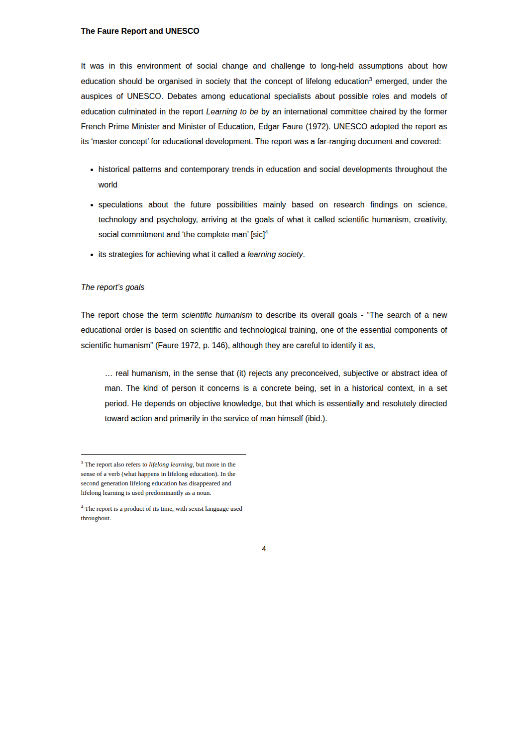The Faure Report and UNESCO
It was in this environment of social change and challenge to long-held assumptions about how education should be organised in society that the concept of lifelong education3 emerged, under the auspices of UNESCO. Debates among educational specialists about possible roles and models of education culminated in the report Learning to be by an international committee chaired by the former French Prime Minister and Minister of Education, Edgar Faure (1972). UNESCO adopted the report as its ‘master concept’ for educational development. The report was a far-ranging document and covered:
historical patterns and contemporary trends in education and social developments throughout the world
speculations about the future possibilities mainly based on research findings on science, technology and psychology, arriving at the goals of what it called scientific humanism, creativity, social commitment and ‘the complete man’ [sic]4
its strategies for achieving what it called a learning society.
The report’s goals
The report chose the term scientific humanism to describe its overall goals - “The search of a new educational order is based on scientific and technological training, one of the essential components of scientific humanism” (Faure 1972, p. 146), although they are careful to identify it as,
… real humanism, in the sense that (it) rejects any preconceived, subjective or abstract idea of man. The kind of person it concerns is a concrete being, set in a historical context, in a set period. He depends on objective knowledge, but that which is essentially and resolutely directed toward action and primarily in the service of man himself (ibid.).
3 The report also refers to lifelong learning, but more in the sense of a verb (what happens in lifelong education). In the second generation lifelong education has disappeared and lifelong learning is used predominantly as a noun.
4 The report is a product of its time, with sexist language used throughout.
4